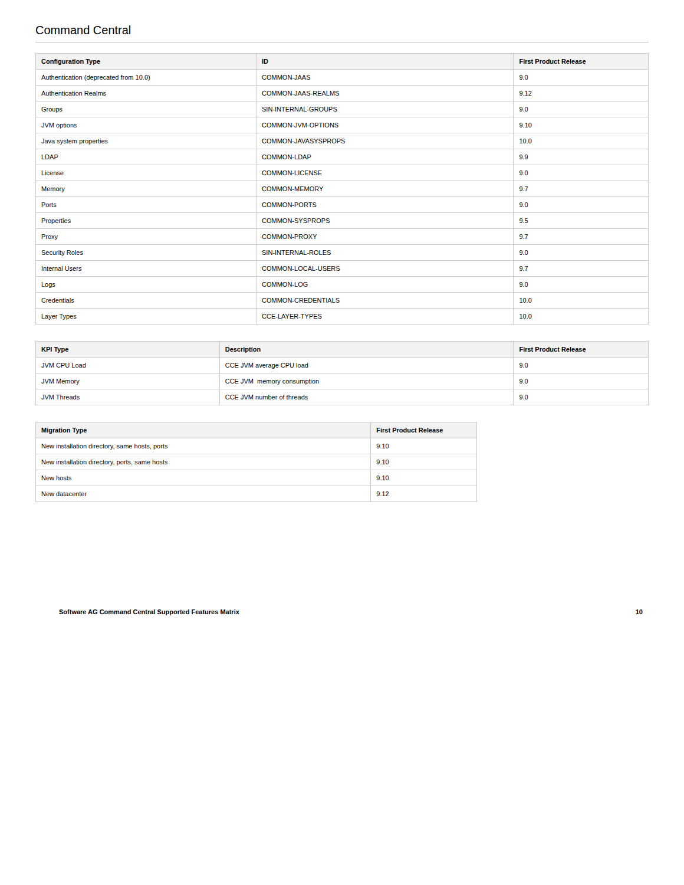Command Central
| Configuration Type | ID | First Product Release |
| --- | --- | --- |
| Authentication (deprecated from 10.0) | COMMON-JAAS | 9.0 |
| Authentication Realms | COMMON-JAAS-REALMS | 9.12 |
| Groups | SIN-INTERNAL-GROUPS | 9.0 |
| JVM options | COMMON-JVM-OPTIONS | 9.10 |
| Java system properties | COMMON-JAVASYSPROPS | 10.0 |
| LDAP | COMMON-LDAP | 9.9 |
| License | COMMON-LICENSE | 9.0 |
| Memory | COMMON-MEMORY | 9.7 |
| Ports | COMMON-PORTS | 9.0 |
| Properties | COMMON-SYSPROPS | 9.5 |
| Proxy | COMMON-PROXY | 9.7 |
| Security Roles | SIN-INTERNAL-ROLES | 9.0 |
| Internal Users | COMMON-LOCAL-USERS | 9.7 |
| Logs | COMMON-LOG | 9.0 |
| Credentials | COMMON-CREDENTIALS | 10.0 |
| Layer Types | CCE-LAYER-TYPES | 10.0 |
| KPI Type | Description | First Product Release |
| --- | --- | --- |
| JVM CPU Load | CCE JVM average CPU load | 9.0 |
| JVM Memory | CCE JVM memory consumption | 9.0 |
| JVM Threads | CCE JVM number of threads | 9.0 |
| Migration Type | First Product Release |
| --- | --- |
| New installation directory, same hosts, ports | 9.10 |
| New installation directory, ports, same hosts | 9.10 |
| New hosts | 9.10 |
| New datacenter | 9.12 |
Software AG Command Central Supported Features Matrix 10